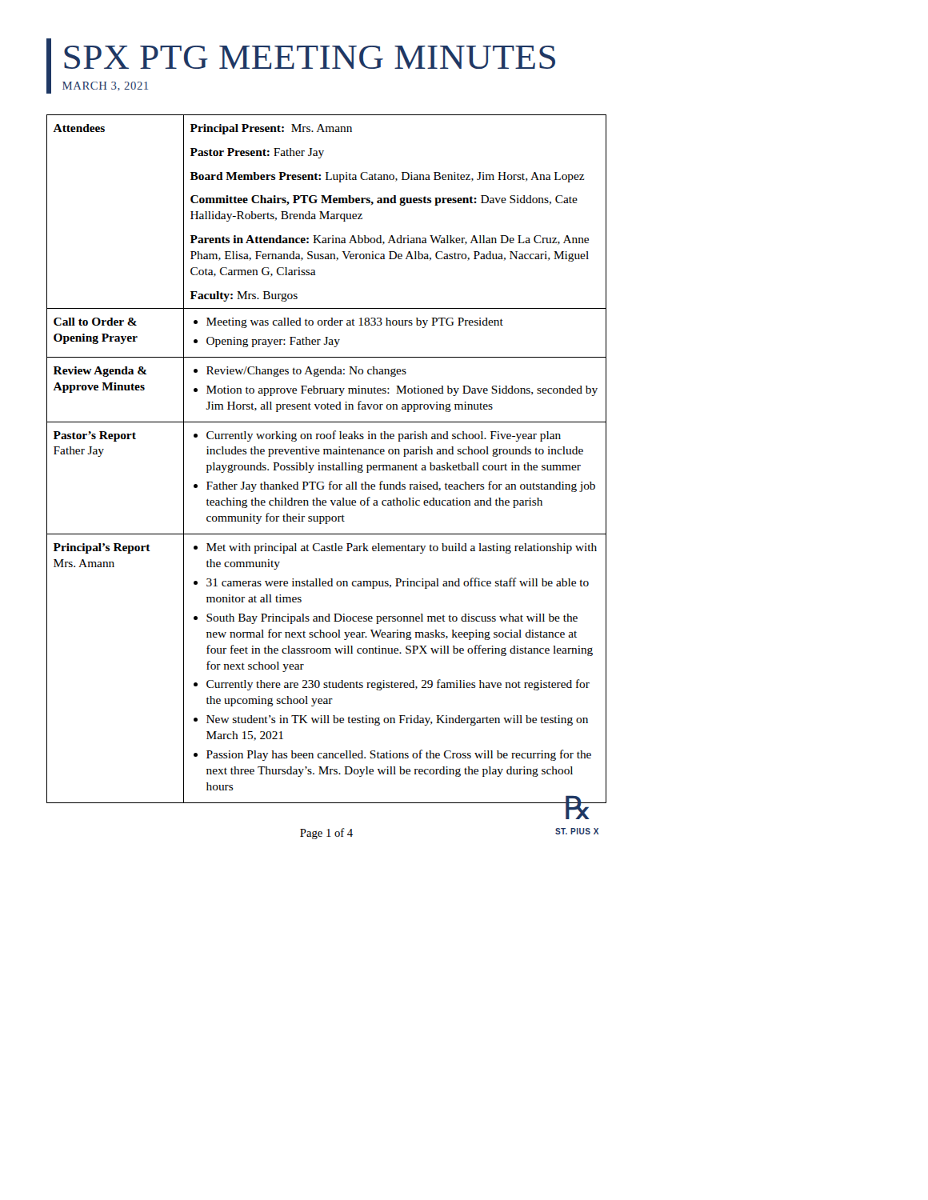SPX PTG MEETING MINUTES
MARCH 3, 2021
| Attendees | Principal Present: Mrs. Amann Pastor Present: Father Jay Board Members Present: Lupita Catano, Diana Benitez, Jim Horst, Ana Lopez Committee Chairs, PTG Members, and guests present: Dave Siddons, Cate Halliday-Roberts, Brenda Marquez Parents in Attendance: Karina Abbod, Adriana Walker, Allan De La Cruz, Anne Pham, Elisa, Fernanda, Susan, Veronica De Alba, Castro, Padua, Naccari, Miguel Cota, Carmen G, Clarissa Faculty: Mrs. Burgos |
| Call to Order & Opening Prayer | Meeting was called to order at 1833 hours by PTG President Opening prayer: Father Jay |
| Review Agenda & Approve Minutes | Review/Changes to Agenda: No changes Motion to approve February minutes: Motioned by Dave Siddons, seconded by Jim Horst, all present voted in favor on approving minutes |
| Pastor’s Report Father Jay | Currently working on roof leaks in the parish and school. Five-year plan includes the preventive maintenance on parish and school grounds to include playgrounds. Possibly installing permanent a basketball court in the summer Father Jay thanked PTG for all the funds raised, teachers for an outstanding job teaching the children the value of a catholic education and the parish community for their support |
| Principal’s Report Mrs. Amann | Met with principal at Castle Park elementary to build a lasting relationship with the community 31 cameras were installed on campus, Principal and office staff will be able to monitor at all times South Bay Principals and Diocese personnel met to discuss what will be the new normal for next school year. Wearing masks, keeping social distance at four feet in the classroom will continue. SPX will be offering distance learning for next school year Currently there are 230 students registered, 29 families have not registered for the upcoming school year New student’s in TK will be testing on Friday, Kindergarten will be testing on March 15, 2021 Passion Play has been cancelled. Stations of the Cross will be recurring for the next three Thursday’s. Mrs. Doyle will be recording the play during school hours |
Page 1 of 4
℞
ST. PIUS X